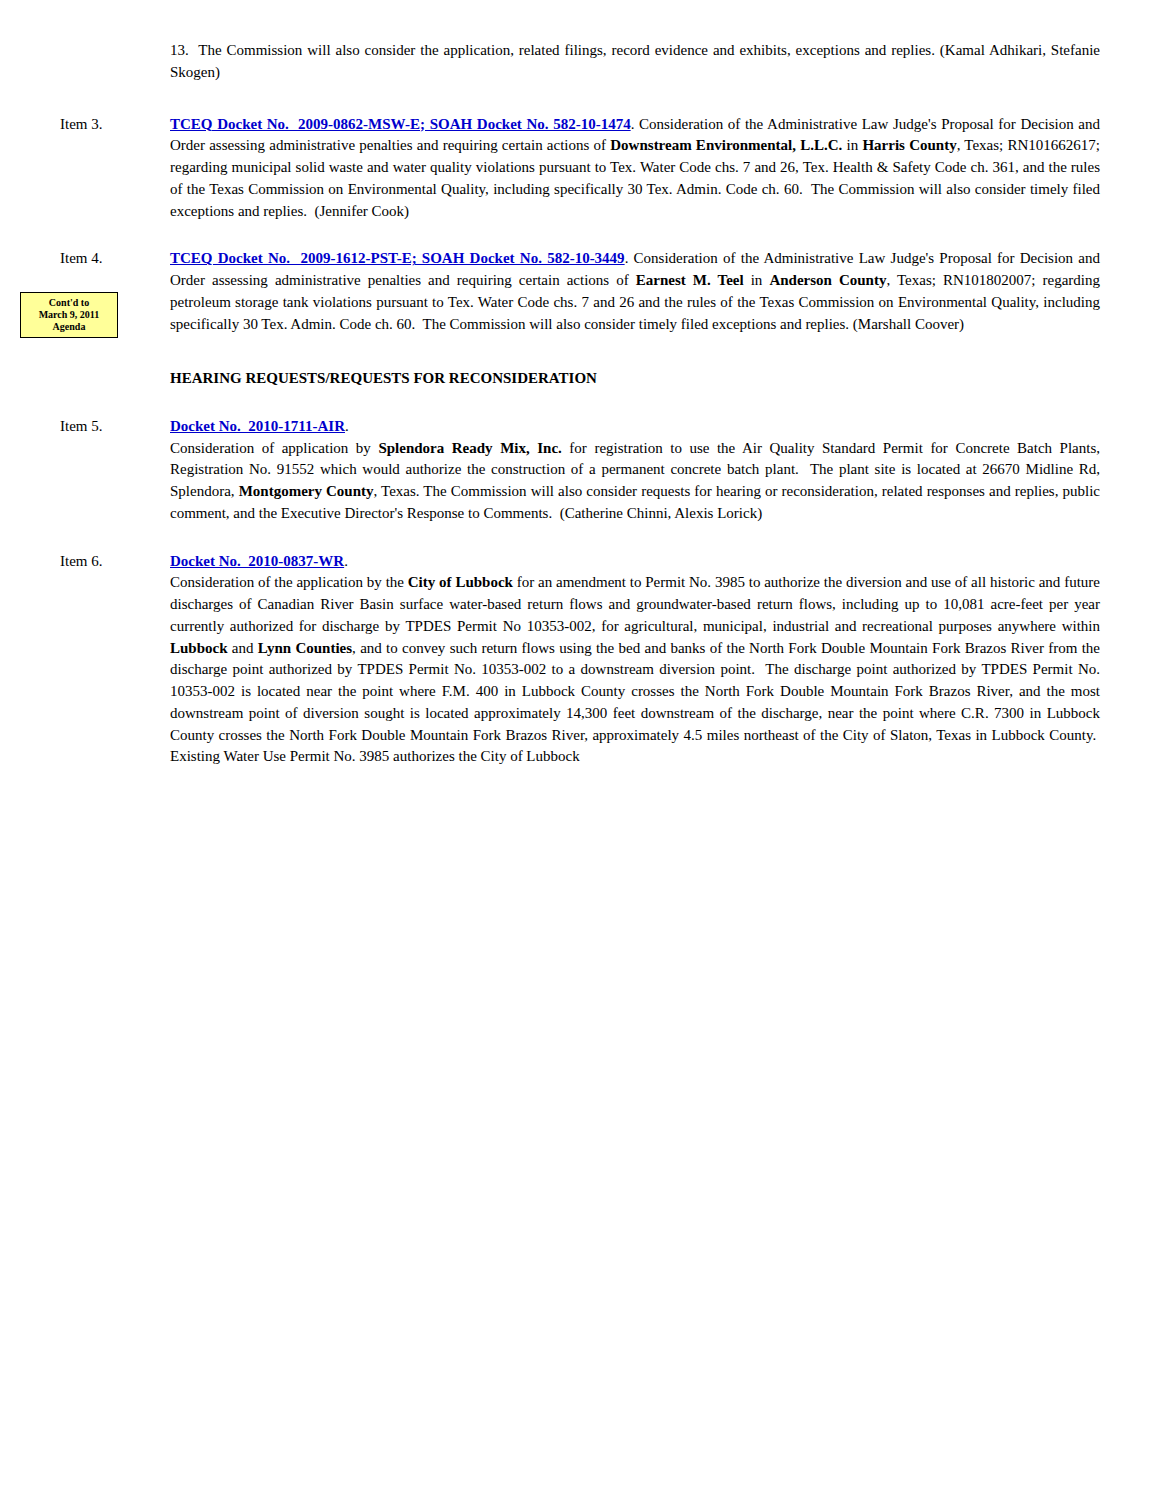13. The Commission will also consider the application, related filings, record evidence and exhibits, exceptions and replies. (Kamal Adhikari, Stefanie Skogen)
Item 3.
TCEQ Docket No. 2009-0862-MSW-E; SOAH Docket No. 582-10-1474. Consideration of the Administrative Law Judge's Proposal for Decision and Order assessing administrative penalties and requiring certain actions of Downstream Environmental, L.L.C. in Harris County, Texas; RN101662617; regarding municipal solid waste and water quality violations pursuant to Tex. Water Code chs. 7 and 26, Tex. Health & Safety Code ch. 361, and the rules of the Texas Commission on Environmental Quality, including specifically 30 Tex. Admin. Code ch. 60. The Commission will also consider timely filed exceptions and replies. (Jennifer Cook)
Item 4.
Cont'd to
March 9, 2011
Agenda
TCEQ Docket No. 2009-1612-PST-E; SOAH Docket No. 582-10-3449. Consideration of the Administrative Law Judge's Proposal for Decision and Order assessing administrative penalties and requiring certain actions of Earnest M. Teel in Anderson County, Texas; RN101802007; regarding petroleum storage tank violations pursuant to Tex. Water Code chs. 7 and 26 and the rules of the Texas Commission on Environmental Quality, including specifically 30 Tex. Admin. Code ch. 60. The Commission will also consider timely filed exceptions and replies. (Marshall Coover)
HEARING REQUESTS/REQUESTS FOR RECONSIDERATION
Item 5.
Docket No. 2010-1711-AIR.
Consideration of application by Splendora Ready Mix, Inc. for registration to use the Air Quality Standard Permit for Concrete Batch Plants, Registration No. 91552 which would authorize the construction of a permanent concrete batch plant. The plant site is located at 26670 Midline Rd, Splendora, Montgomery County, Texas. The Commission will also consider requests for hearing or reconsideration, related responses and replies, public comment, and the Executive Director's Response to Comments. (Catherine Chinni, Alexis Lorick)
Item 6.
Docket No. 2010-0837-WR.
Consideration of the application by the City of Lubbock for an amendment to Permit No. 3985 to authorize the diversion and use of all historic and future discharges of Canadian River Basin surface water-based return flows and groundwater-based return flows, including up to 10,081 acre-feet per year currently authorized for discharge by TPDES Permit No 10353-002, for agricultural, municipal, industrial and recreational purposes anywhere within Lubbock and Lynn Counties, and to convey such return flows using the bed and banks of the North Fork Double Mountain Fork Brazos River from the discharge point authorized by TPDES Permit No. 10353-002 to a downstream diversion point. The discharge point authorized by TPDES Permit No. 10353-002 is located near the point where F.M. 400 in Lubbock County crosses the North Fork Double Mountain Fork Brazos River, and the most downstream point of diversion sought is located approximately 14,300 feet downstream of the discharge, near the point where C.R. 7300 in Lubbock County crosses the North Fork Double Mountain Fork Brazos River, approximately 4.5 miles northeast of the City of Slaton, Texas in Lubbock County. Existing Water Use Permit No. 3985 authorizes the City of Lubbock